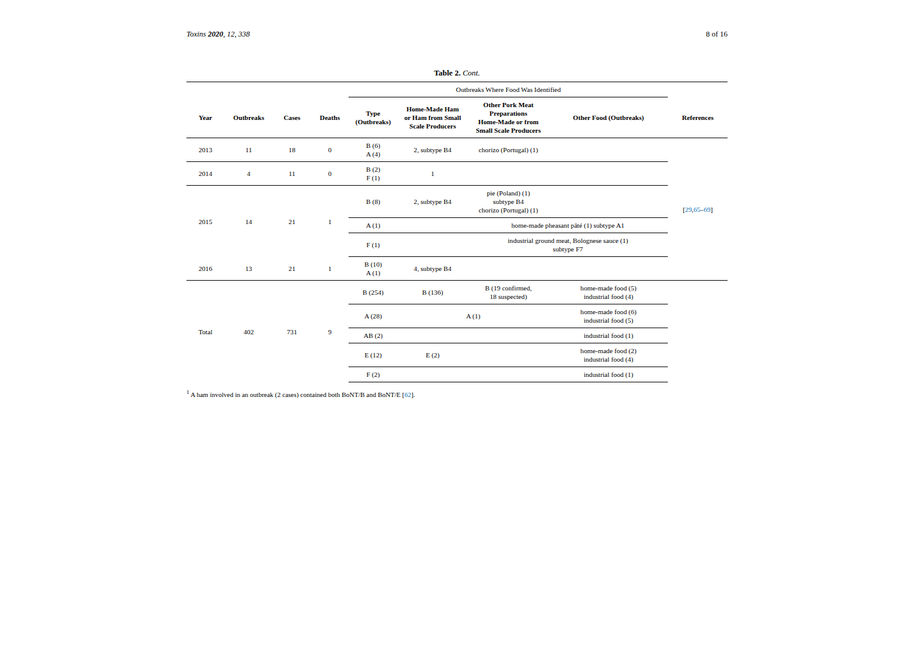Toxins 2020, 12, 338
8 of 16
Table 2. Cont.
| | Outbreaks Where Food Was Identified | |
| --- | --- | --- |
| Year | Outbreaks | Cases | Deaths | Type (Outbreaks) | Home-Made Ham or Ham from Small Scale Producers | Other Pork Meat Preparations Home-Made or from Small Scale Producers | Other Food (Outbreaks) | References |
| 2013 | 11 | 18 | 0 | B (6) A (4) | 2, subtype B4 | chorizo (Portugal) (1) | | [ 29 , 65 – 69 ] |
| 2014 | 4 | 11 | 0 | B (2) F (1) | 1 | | |
| 2015 | 14 | 21 | 1 | B (8) | 2, subtype B4 | pie (Poland) (1) subtype B4 chorizo (Portugal) (1) | |
| A (1) | | home-made pheasant pâté (1) subtype A1 |
| F (1) | | industrial ground meat, Bolognese sauce (1) subtype F7 |
| 2016 | 13 | 21 | 1 | B (10) A (1) | 4, subtype B4 | | |
| Total | 402 | 731 | 9 | B (254) | B (136) | B (19 confirmed, 18 suspected) | home-made food (5) industrial food (4) | |
| A (28) | A (1) | home-made food (6) industrial food (5) |
| AB (2) | | industrial food (1) |
| E (12) | E (2) | | home-made food (2) industrial food (4) |
| F (2) | | industrial food (1) |
1 A ham involved in an outbreak (2 cases) contained both BoNT/B and BoNT/E [62].